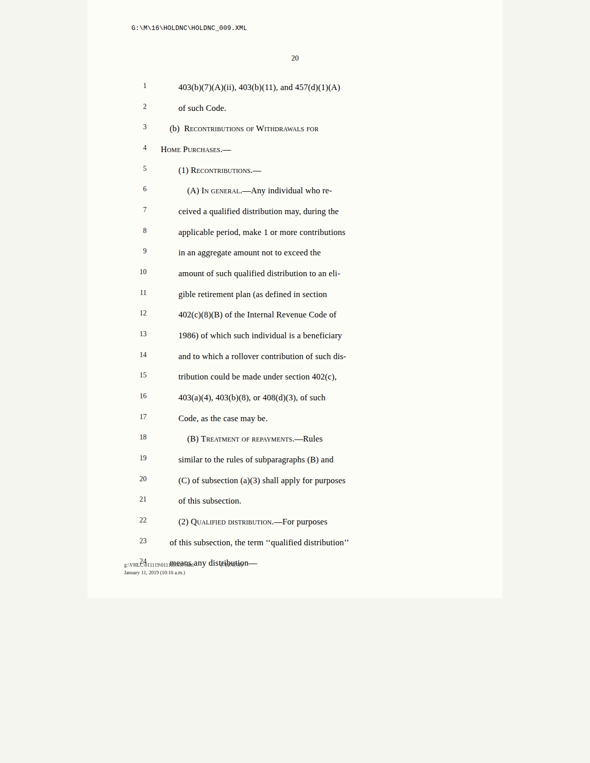G:\M\16\HOLDNC\HOLDNC_009.XML
20
| 1 | 403(b)(7)(A)(ii), 403(b)(11), and 457(d)(1)(A) |
| 2 | of such Code. |
| 3 | (b) Recontributions of Withdrawals for |
| 4 | Home Purchases .— |
| 5 | (1) Recontributions .— |
| 6 | (A) In general .—Any individual who re- |
| 7 | ceived a qualified distribution may, during the |
| 8 | applicable period, make 1 or more contributions |
| 9 | in an aggregate amount not to exceed the |
| 10 | amount of such qualified distribution to an eli- |
| 11 | gible retirement plan (as defined in section |
| 12 | 402(c)(8)(B) of the Internal Revenue Code of |
| 13 | 1986) of which such individual is a beneficiary |
| 14 | and to which a rollover contribution of such dis- |
| 15 | tribution could be made under section 402(c), |
| 16 | 403(a)(4), 403(b)(8), or 408(d)(3), of such |
| 17 | Code, as the case may be. |
| 18 | (B) Treatment of repayments .—Rules |
| 19 | similar to the rules of subparagraphs (B) and |
| 20 | (C) of subsection (a)(3) shall apply for purposes |
| 21 | of this subsection. |
| 22 | (2) Qualified distribution .—For purposes |
| 23 | of this subsection, the term ‘‘qualified distribution’’ |
| 24 | means any distribution— |
g:\VHLC\011119\011119.037.xml(713757|1)
January 11, 2019 (10:16 a.m.)